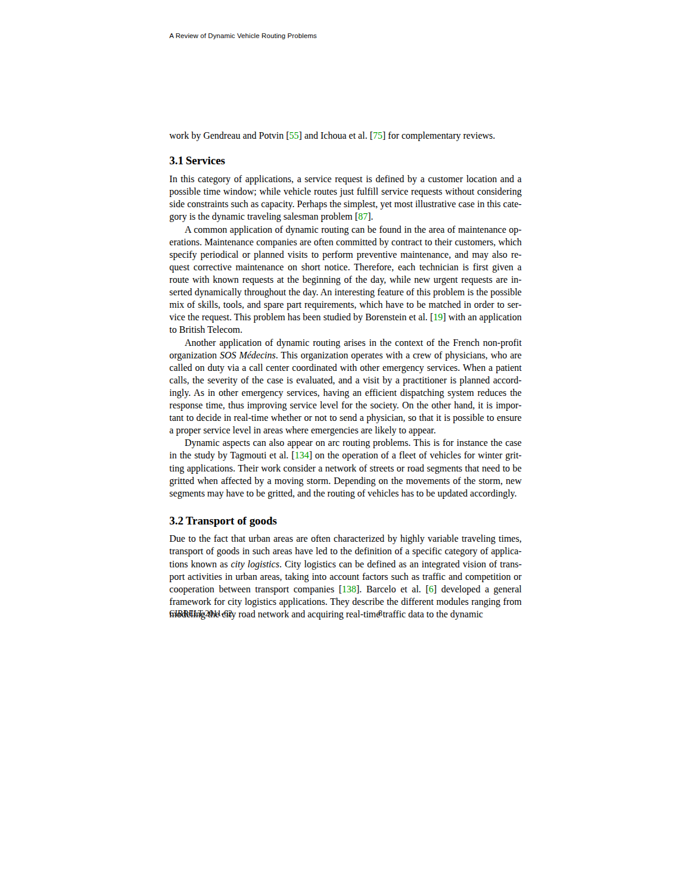A Review of Dynamic Vehicle Routing Problems
work by Gendreau and Potvin [55] and Ichoua et al. [75] for complementary reviews.
3.1 Services
In this category of applications, a service request is defined by a customer location and a possible time window; while vehicle routes just fulfill service requests without considering side constraints such as capacity. Perhaps the simplest, yet most illustrative case in this category is the dynamic traveling salesman problem [87].
A common application of dynamic routing can be found in the area of maintenance operations. Maintenance companies are often committed by contract to their customers, which specify periodical or planned visits to perform preventive maintenance, and may also request corrective maintenance on short notice. Therefore, each technician is first given a route with known requests at the beginning of the day, while new urgent requests are inserted dynamically throughout the day. An interesting feature of this problem is the possible mix of skills, tools, and spare part requirements, which have to be matched in order to service the request. This problem has been studied by Borenstein et al. [19] with an application to British Telecom.
Another application of dynamic routing arises in the context of the French non-profit organization SOS Médecins. This organization operates with a crew of physicians, who are called on duty via a call center coordinated with other emergency services. When a patient calls, the severity of the case is evaluated, and a visit by a practitioner is planned accordingly. As in other emergency services, having an efficient dispatching system reduces the response time, thus improving service level for the society. On the other hand, it is important to decide in real-time whether or not to send a physician, so that it is possible to ensure a proper service level in areas where emergencies are likely to appear.
Dynamic aspects can also appear on arc routing problems. This is for instance the case in the study by Tagmouti et al. [134] on the operation of a fleet of vehicles for winter gritting applications. Their work consider a network of streets or road segments that need to be gritted when affected by a moving storm. Depending on the movements of the storm, new segments may have to be gritted, and the routing of vehicles has to be updated accordingly.
3.2 Transport of goods
Due to the fact that urban areas are often characterized by highly variable traveling times, transport of goods in such areas have led to the definition of a specific category of applications known as city logistics. City logistics can be defined as an integrated vision of transport activities in urban areas, taking into account factors such as traffic and competition or cooperation between transport companies [138]. Barcelo et al. [6] developed a general framework for city logistics applications. They describe the different modules ranging from modeling the city road network and acquiring real-time traffic data to the dynamic
CIRRELT-2011-62
8